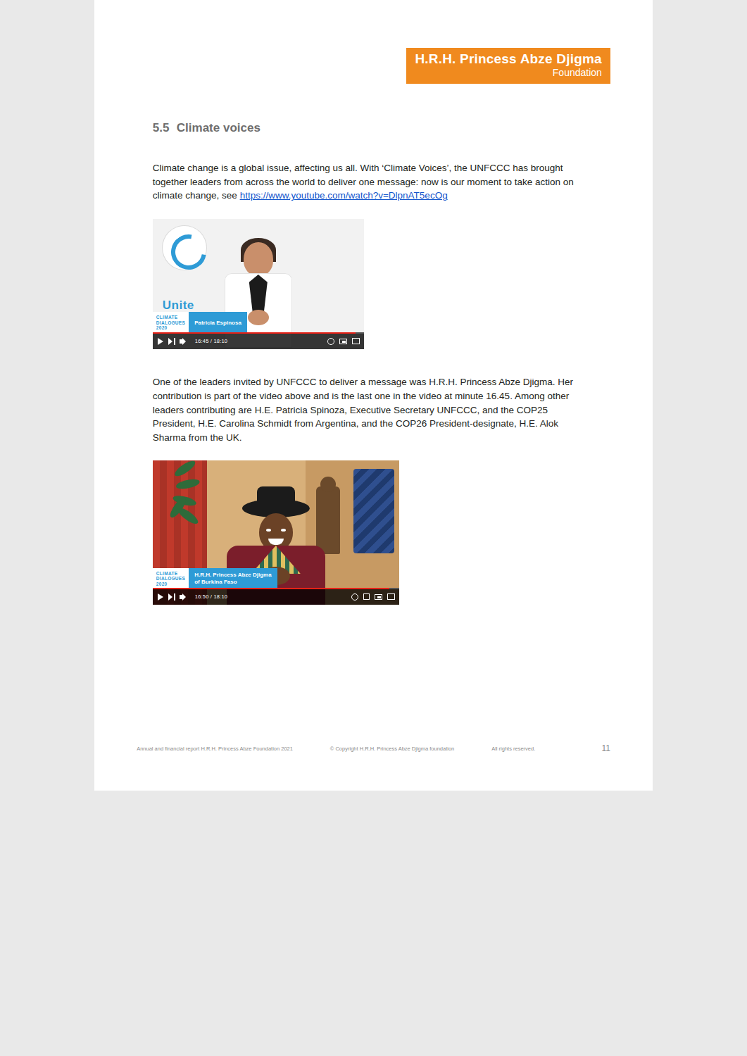H.R.H. Princess Abze Djigma
Foundation
5.5 Climate voices
Climate change is a global issue, affecting us all. With ‘Climate Voices’, the UNFCCC has brought together leaders from across the world to deliver one message: now is our moment to take action on climate change, see https://www.youtube.com/watch?v=DlpnAT5ecOg
Unite
CLIMATE
DIALOGUES
2020
Patricia Espinosa
16:45 / 18:10
One of the leaders invited by UNFCCC to deliver a message was H.R.H. Princess Abze Djigma. Her contribution is part of the video above and is the last one in the video at minute 16.45. Among other leaders contributing are H.E. Patricia Spinoza, Executive Secretary UNFCCC, and the COP25 President, H.E. Carolina Schmidt from Argentina, and the COP26 President-designate, H.E. Alok Sharma from the UK.
CLIMATE
DIALOGUES
2020
H.R.H. Princess Abze Djigma
of Burkina Faso
16:50 / 18:10
Annual and financial report H.R.H. Princess Abze Foundation 2021 © Copyright H.R.H. Princess Abze Djigma foundation All rights reserved.
11